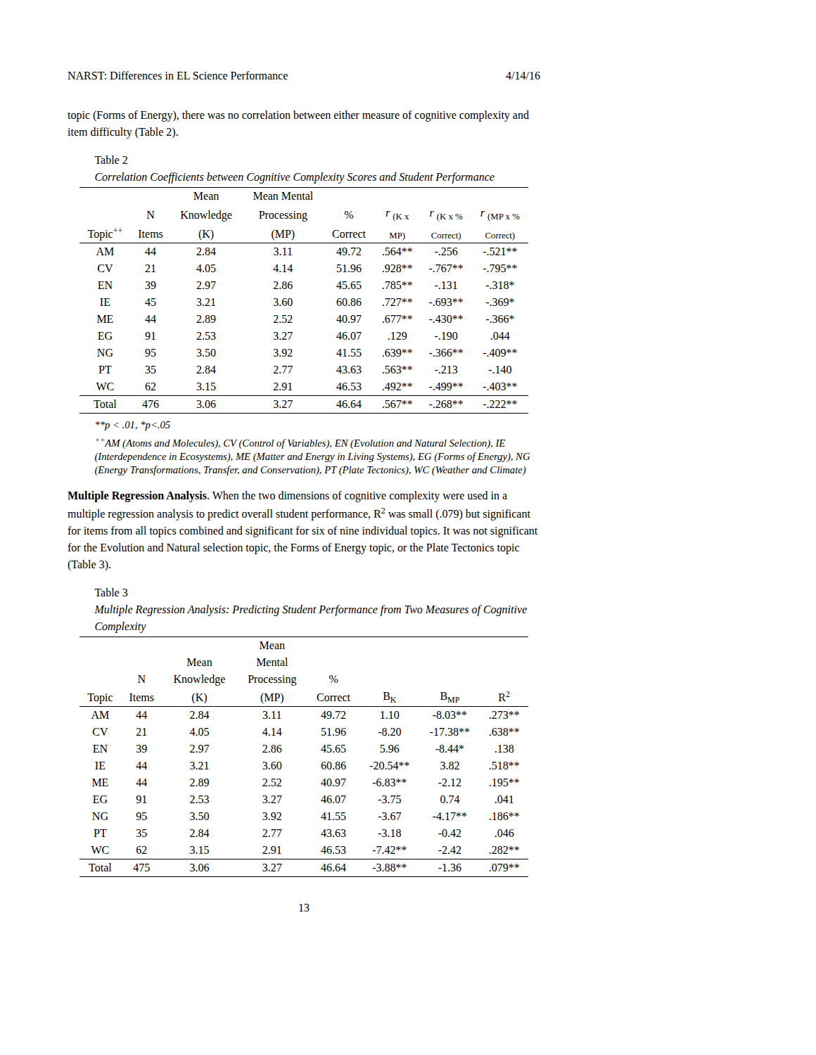NARST: Differences in EL Science Performance 4/14/16
topic (Forms of Energy), there was no correlation between either measure of cognitive complexity and item difficulty (Table 2).
Table 2 Correlation Coefficients between Cognitive Complexity Scores and Student Performance
| | | Mean | Mean Mental | | | | |
| --- | --- | --- | --- | --- | --- | --- | --- |
| | N | Knowledge | Processing | % | r (K x | r (K x % | r (MP x % |
| Topic ++ | Items | (K) | (MP) | Correct | MP) | Correct) | Correct) |
| AM | 44 | 2.84 | 3.11 | 49.72 | .564** | -.256 | -.521** |
| CV | 21 | 4.05 | 4.14 | 51.96 | .928** | -.767** | -.795** |
| EN | 39 | 2.97 | 2.86 | 45.65 | .785** | -.131 | -.318* |
| IE | 45 | 3.21 | 3.60 | 60.86 | .727** | -.693** | -.369* |
| ME | 44 | 2.89 | 2.52 | 40.97 | .677** | -.430** | -.366* |
| EG | 91 | 2.53 | 3.27 | 46.07 | .129 | -.190 | .044 |
| NG | 95 | 3.50 | 3.92 | 41.55 | .639** | -.366** | -.409** |
| PT | 35 | 2.84 | 2.77 | 43.63 | .563** | -.213 | -.140 |
| WC | 62 | 3.15 | 2.91 | 46.53 | .492** | -.499** | -.403** |
| Total | 476 | 3.06 | 3.27 | 46.64 | .567** | -.268** | -.222** |
**p < .01, *p<.05
++AM (Atoms and Molecules), CV (Control of Variables), EN (Evolution and Natural Selection), IE (Interdependence in Ecosystems), ME (Matter and Energy in Living Systems), EG (Forms of Energy), NG (Energy Transformations, Transfer, and Conservation), PT (Plate Tectonics), WC (Weather and Climate)
Multiple Regression Analysis. When the two dimensions of cognitive complexity were used in a multiple regression analysis to predict overall student performance, R2 was small (.079) but significant for items from all topics combined and significant for six of nine individual topics. It was not significant for the Evolution and Natural selection topic, the Forms of Energy topic, or the Plate Tectonics topic (Table 3).
Table 3 Multiple Regression Analysis: Predicting Student Performance from Two Measures of Cognitive Complexity
| | | | Mean | | | | |
| --- | --- | --- | --- | --- | --- | --- | --- |
| | | Mean | Mental | | | | |
| | N | Knowledge | Processing | % | | | |
| Topic | Items | (K) | (MP) | Correct | B K | B MP | R 2 |
| AM | 44 | 2.84 | 3.11 | 49.72 | 1.10 | -8.03** | .273** |
| CV | 21 | 4.05 | 4.14 | 51.96 | -8.20 | -17.38** | .638** |
| EN | 39 | 2.97 | 2.86 | 45.65 | 5.96 | -8.44* | .138 |
| IE | 44 | 3.21 | 3.60 | 60.86 | -20.54** | 3.82 | .518** |
| ME | 44 | 2.89 | 2.52 | 40.97 | -6.83** | -2.12 | .195** |
| EG | 91 | 2.53 | 3.27 | 46.07 | -3.75 | 0.74 | .041 |
| NG | 95 | 3.50 | 3.92 | 41.55 | -3.67 | -4.17** | .186** |
| PT | 35 | 2.84 | 2.77 | 43.63 | -3.18 | -0.42 | .046 |
| WC | 62 | 3.15 | 2.91 | 46.53 | -7.42** | -2.42 | .282** |
| Total | 475 | 3.06 | 3.27 | 46.64 | -3.88** | -1.36 | .079** |
13